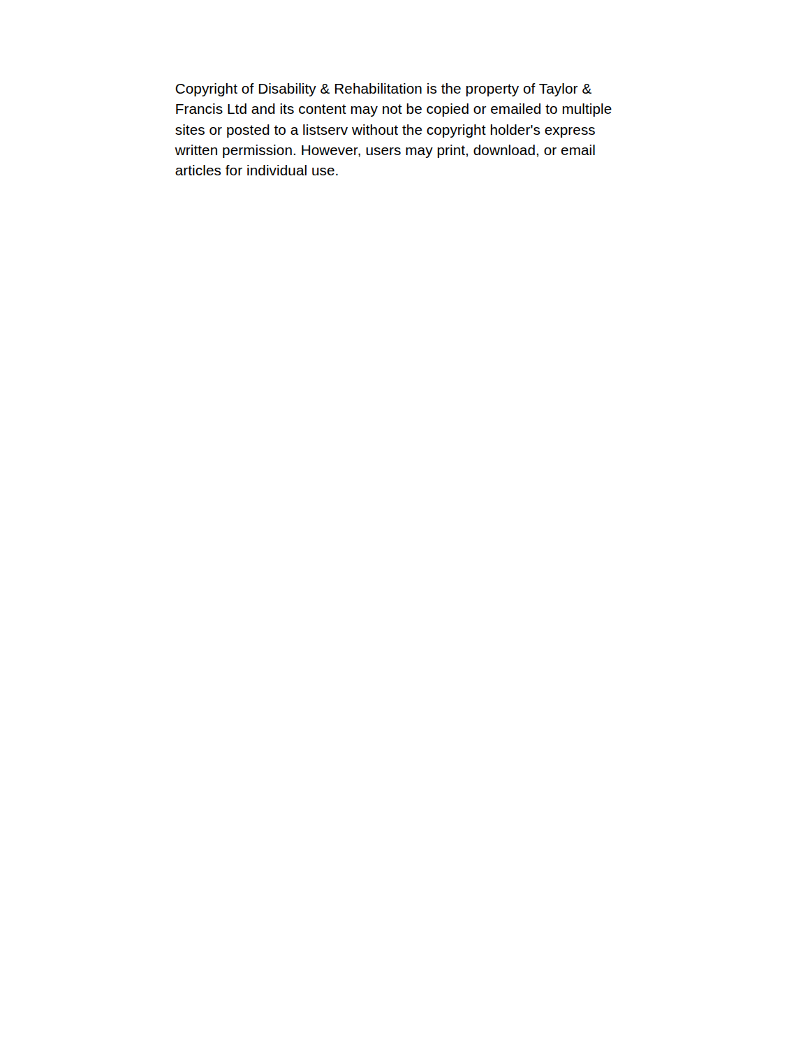Copyright of Disability & Rehabilitation is the property of Taylor & Francis Ltd and its content may not be copied or emailed to multiple sites or posted to a listserv without the copyright holder's express written permission. However, users may print, download, or email articles for individual use.